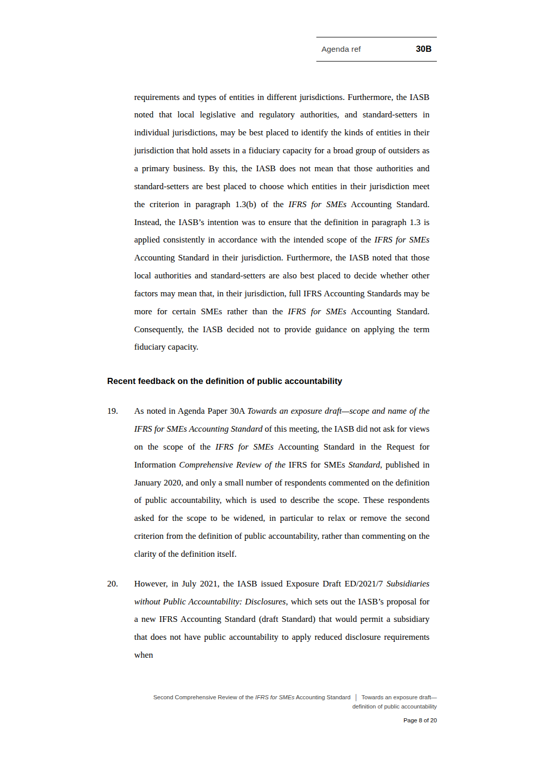Agenda ref 30B
requirements and types of entities in different jurisdictions. Furthermore, the IASB noted that local legislative and regulatory authorities, and standard-setters in individual jurisdictions, may be best placed to identify the kinds of entities in their jurisdiction that hold assets in a fiduciary capacity for a broad group of outsiders as a primary business. By this, the IASB does not mean that those authorities and standard-setters are best placed to choose which entities in their jurisdiction meet the criterion in paragraph 1.3(b) of the IFRS for SMEs Accounting Standard. Instead, the IASB’s intention was to ensure that the definition in paragraph 1.3 is applied consistently in accordance with the intended scope of the IFRS for SMEs Accounting Standard in their jurisdiction. Furthermore, the IASB noted that those local authorities and standard-setters are also best placed to decide whether other factors may mean that, in their jurisdiction, full IFRS Accounting Standards may be more for certain SMEs rather than the IFRS for SMEs Accounting Standard. Consequently, the IASB decided not to provide guidance on applying the term fiduciary capacity.
Recent feedback on the definition of public accountability
19. As noted in Agenda Paper 30A Towards an exposure draft—scope and name of the IFRS for SMEs Accounting Standard of this meeting, the IASB did not ask for views on the scope of the IFRS for SMEs Accounting Standard in the Request for Information Comprehensive Review of the IFRS for SMEs Standard, published in January 2020, and only a small number of respondents commented on the definition of public accountability, which is used to describe the scope. These respondents asked for the scope to be widened, in particular to relax or remove the second criterion from the definition of public accountability, rather than commenting on the clarity of the definition itself.
20. However, in July 2021, the IASB issued Exposure Draft ED/2021/7 Subsidiaries without Public Accountability: Disclosures, which sets out the IASB’s proposal for a new IFRS Accounting Standard (draft Standard) that would permit a subsidiary that does not have public accountability to apply reduced disclosure requirements when
Second Comprehensive Review of the IFRS for SMEs Accounting Standard │ Towards an exposure draft—
definition of public accountability
Page 8 of 20